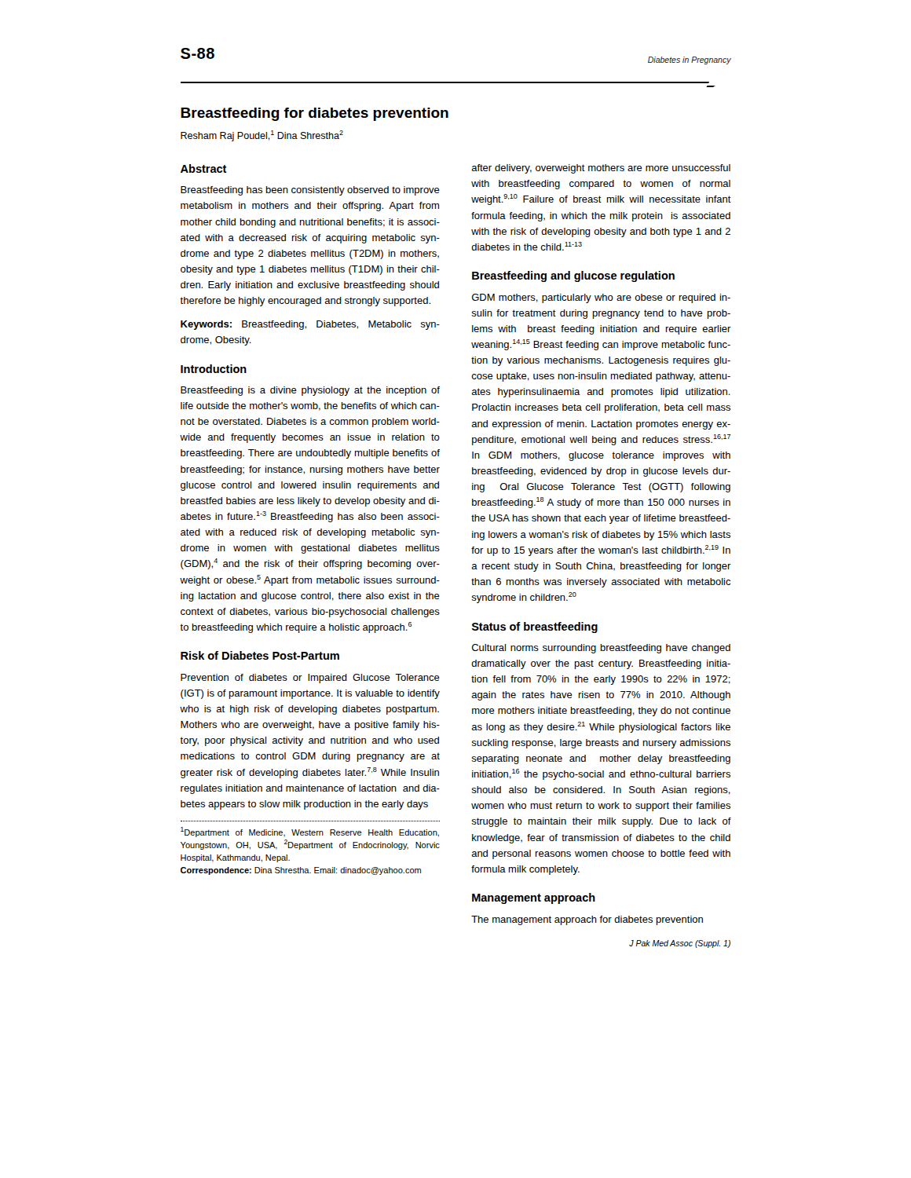S-88
Diabetes in Pregnancy
Breastfeeding for diabetes prevention
Resham Raj Poudel,1 Dina Shrestha2
Abstract
Breastfeeding has been consistently observed to improve metabolism in mothers and their offspring. Apart from mother child bonding and nutritional benefits; it is associated with a decreased risk of acquiring metabolic syndrome and type 2 diabetes mellitus (T2DM) in mothers, obesity and type 1 diabetes mellitus (T1DM) in their children. Early initiation and exclusive breastfeeding should therefore be highly encouraged and strongly supported.
Keywords: Breastfeeding, Diabetes, Metabolic syndrome, Obesity.
Introduction
Breastfeeding is a divine physiology at the inception of life outside the mother's womb, the benefits of which cannot be overstated. Diabetes is a common problem worldwide and frequently becomes an issue in relation to breastfeeding. There are undoubtedly multiple benefits of breastfeeding; for instance, nursing mothers have better glucose control and lowered insulin requirements and breastfed babies are less likely to develop obesity and diabetes in future.1-3 Breastfeeding has also been associated with a reduced risk of developing metabolic syndrome in women with gestational diabetes mellitus (GDM),4 and the risk of their offspring becoming overweight or obese.5 Apart from metabolic issues surrounding lactation and glucose control, there also exist in the context of diabetes, various bio-psychosocial challenges to breastfeeding which require a holistic approach.6
Risk of Diabetes Post-Partum
Prevention of diabetes or Impaired Glucose Tolerance (IGT) is of paramount importance. It is valuable to identify who is at high risk of developing diabetes postpartum. Mothers who are overweight, have a positive family history, poor physical activity and nutrition and who used medications to control GDM during pregnancy are at greater risk of developing diabetes later.7,8 While Insulin regulates initiation and maintenance of lactation and diabetes appears to slow milk production in the early days
1Department of Medicine, Western Reserve Health Education, Youngstown, OH, USA, 2Department of Endocrinology, Norvic Hospital, Kathmandu, Nepal.
Correspondence: Dina Shrestha. Email: dinadoc@yahoo.com
after delivery, overweight mothers are more unsuccessful with breastfeeding compared to women of normal weight.9,10 Failure of breast milk will necessitate infant formula feeding, in which the milk protein is associated with the risk of developing obesity and both type 1 and 2 diabetes in the child.11-13
Breastfeeding and glucose regulation
GDM mothers, particularly who are obese or required insulin for treatment during pregnancy tend to have problems with breast feeding initiation and require earlier weaning.14,15 Breast feeding can improve metabolic function by various mechanisms. Lactogenesis requires glucose uptake, uses non-insulin mediated pathway, attenuates hyperinsulinaemia and promotes lipid utilization. Prolactin increases beta cell proliferation, beta cell mass and expression of menin. Lactation promotes energy expenditure, emotional well being and reduces stress.16,17 In GDM mothers, glucose tolerance improves with breastfeeding, evidenced by drop in glucose levels during Oral Glucose Tolerance Test (OGTT) following breastfeeding.18 A study of more than 150 000 nurses in the USA has shown that each year of lifetime breastfeeding lowers a woman's risk of diabetes by 15% which lasts for up to 15 years after the woman's last childbirth.2,19 In a recent study in South China, breastfeeding for longer than 6 months was inversely associated with metabolic syndrome in children.20
Status of breastfeeding
Cultural norms surrounding breastfeeding have changed dramatically over the past century. Breastfeeding initiation fell from 70% in the early 1990s to 22% in 1972; again the rates have risen to 77% in 2010. Although more mothers initiate breastfeeding, they do not continue as long as they desire.21 While physiological factors like suckling response, large breasts and nursery admissions separating neonate and mother delay breastfeeding initiation,16 the psycho-social and ethno-cultural barriers should also be considered. In South Asian regions, women who must return to work to support their families struggle to maintain their milk supply. Due to lack of knowledge, fear of transmission of diabetes to the child and personal reasons women choose to bottle feed with formula milk completely.
Management approach
The management approach for diabetes prevention
J Pak Med Assoc (Suppl. 1)